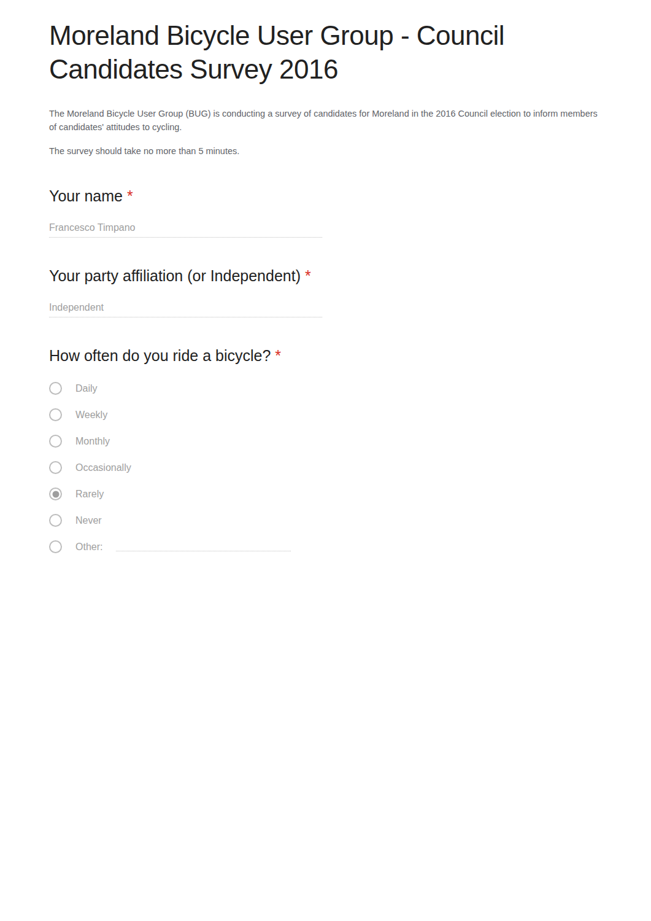Moreland Bicycle User Group - Council Candidates Survey 2016
The Moreland Bicycle User Group (BUG) is conducting a survey of candidates for Moreland in the 2016 Council election to inform members of candidates' attitudes to cycling.
The survey should take no more than 5 minutes.
Your name *
Francesco Timpano
Your party affiliation (or Independent) *
Independent
How often do you ride a bicycle? *
Daily
Weekly
Monthly
Occasionally
Rarely
Never
Other: